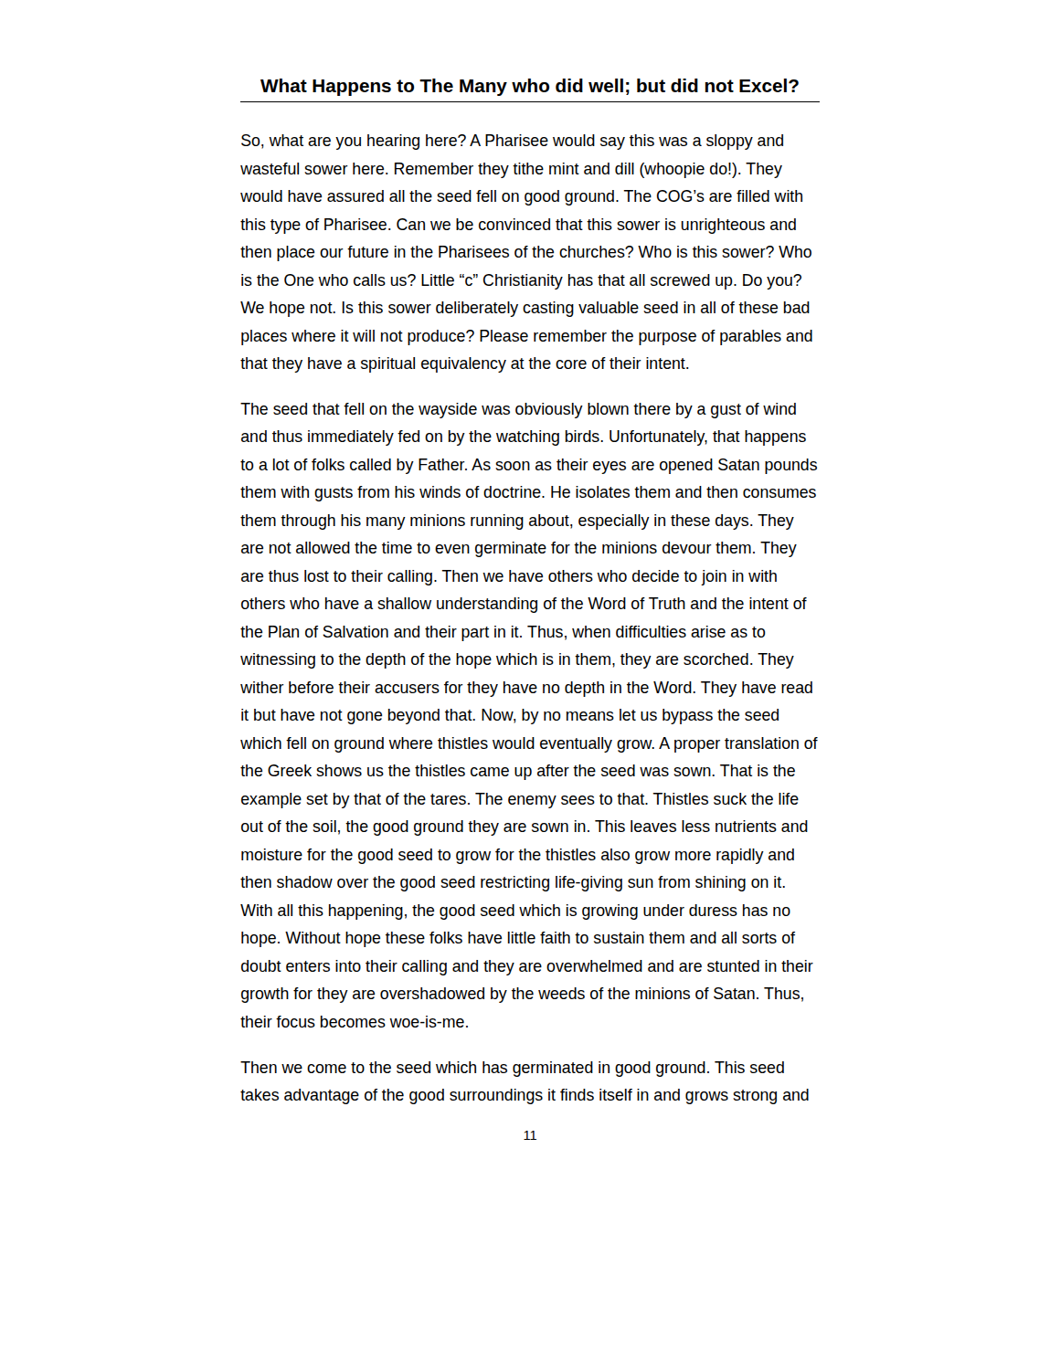What Happens to The Many who did well; but did not Excel?
So, what are you hearing here? A Pharisee would say this was a sloppy and wasteful sower here. Remember they tithe mint and dill (whoopie do!). They would have assured all the seed fell on good ground. The COG’s are filled with this type of Pharisee. Can we be convinced that this sower is unrighteous and then place our future in the Pharisees of the churches? Who is this sower? Who is the One who calls us? Little “c” Christianity has that all screwed up. Do you? We hope not. Is this sower deliberately casting valuable seed in all of these bad places where it will not produce? Please remember the purpose of parables and that they have a spiritual equivalency at the core of their intent.
The seed that fell on the wayside was obviously blown there by a gust of wind and thus immediately fed on by the watching birds. Unfortunately, that happens to a lot of folks called by Father. As soon as their eyes are opened Satan pounds them with gusts from his winds of doctrine. He isolates them and then consumes them through his many minions running about, especially in these days. They are not allowed the time to even germinate for the minions devour them. They are thus lost to their calling. Then we have others who decide to join in with others who have a shallow understanding of the Word of Truth and the intent of the Plan of Salvation and their part in it. Thus, when difficulties arise as to witnessing to the depth of the hope which is in them, they are scorched. They wither before their accusers for they have no depth in the Word. They have read it but have not gone beyond that. Now, by no means let us bypass the seed which fell on ground where thistles would eventually grow. A proper translation of the Greek shows us the thistles came up after the seed was sown. That is the example set by that of the tares. The enemy sees to that. Thistles suck the life out of the soil, the good ground they are sown in. This leaves less nutrients and moisture for the good seed to grow for the thistles also grow more rapidly and then shadow over the good seed restricting life-giving sun from shining on it. With all this happening, the good seed which is growing under duress has no hope. Without hope these folks have little faith to sustain them and all sorts of doubt enters into their calling and they are overwhelmed and are stunted in their growth for they are overshadowed by the weeds of the minions of Satan. Thus, their focus becomes woe-is-me.
Then we come to the seed which has germinated in good ground. This seed takes advantage of the good surroundings it finds itself in and grows strong and
11